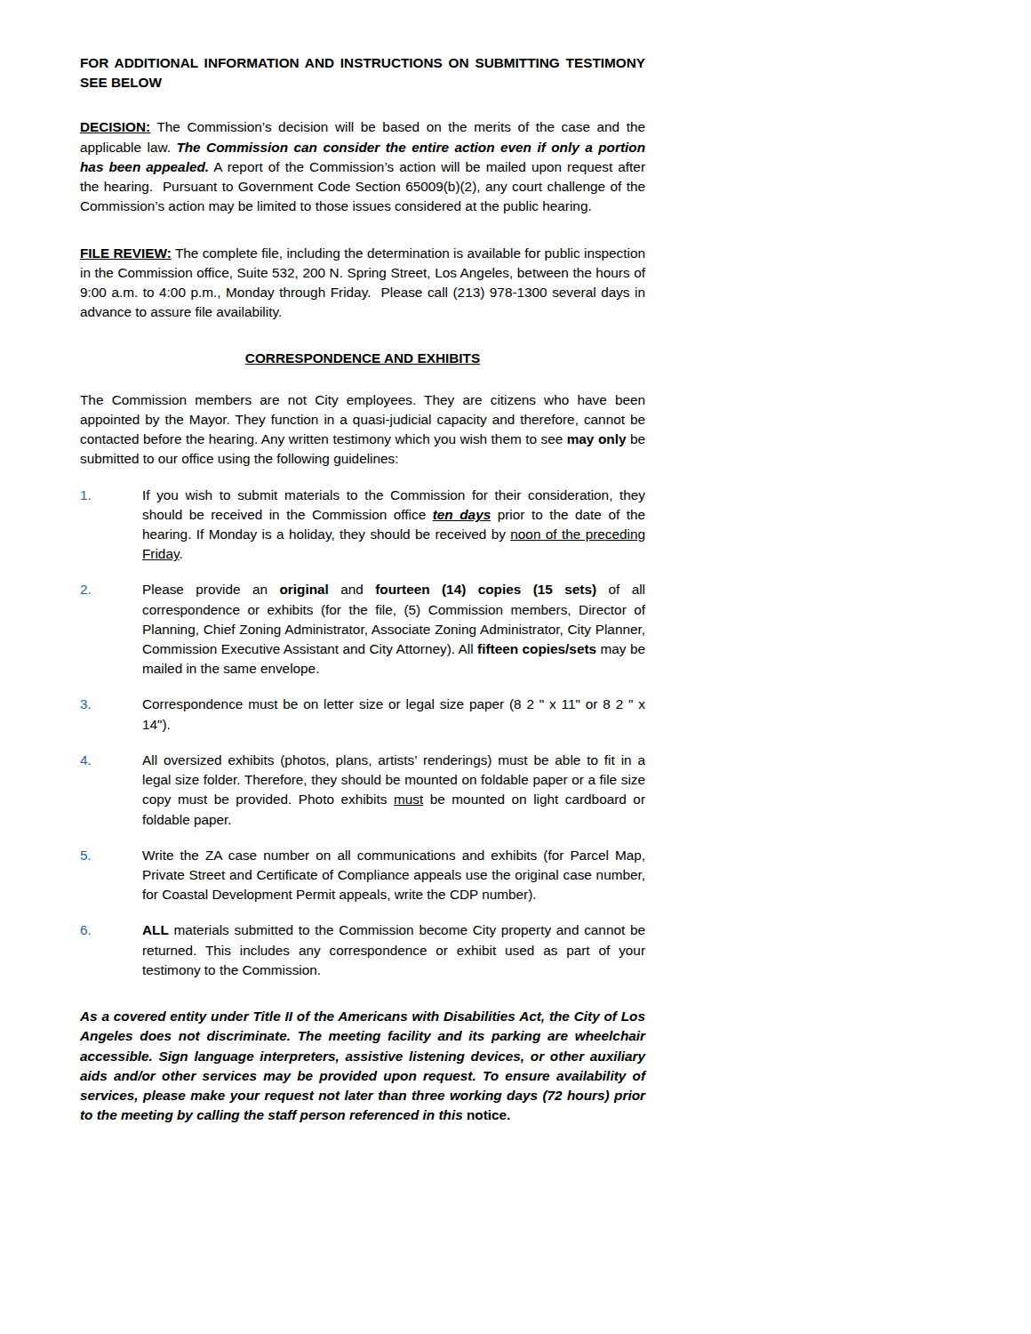FOR ADDITIONAL INFORMATION AND INSTRUCTIONS ON SUBMITTING TESTIMONY SEE BELOW
DECISION: The Commission’s decision will be based on the merits of the case and the applicable law. The Commission can consider the entire action even if only a portion has been appealed. A report of the Commission’s action will be mailed upon request after the hearing. Pursuant to Government Code Section 65009(b)(2), any court challenge of the Commission’s action may be limited to those issues considered at the public hearing.
FILE REVIEW: The complete file, including the determination is available for public inspection in the Commission office, Suite 532, 200 N. Spring Street, Los Angeles, between the hours of 9:00 a.m. to 4:00 p.m., Monday through Friday. Please call (213) 978-1300 several days in advance to assure file availability.
CORRESPONDENCE AND EXHIBITS
The Commission members are not City employees. They are citizens who have been appointed by the Mayor. They function in a quasi-judicial capacity and therefore, cannot be contacted before the hearing. Any written testimony which you wish them to see may only be submitted to our office using the following guidelines:
1. If you wish to submit materials to the Commission for their consideration, they should be received in the Commission office ten days prior to the date of the hearing. If Monday is a holiday, they should be received by noon of the preceding Friday.
2. Please provide an original and fourteen (14) copies (15 sets) of all correspondence or exhibits (for the file, (5) Commission members, Director of Planning, Chief Zoning Administrator, Associate Zoning Administrator, City Planner, Commission Executive Assistant and City Attorney). All fifteen copies/sets may be mailed in the same envelope.
3. Correspondence must be on letter size or legal size paper (8 2 " x 11" or 8 2 " x 14").
4. All oversized exhibits (photos, plans, artists’ renderings) must be able to fit in a legal size folder. Therefore, they should be mounted on foldable paper or a file size copy must be provided. Photo exhibits must be mounted on light cardboard or foldable paper.
5. Write the ZA case number on all communications and exhibits (for Parcel Map, Private Street and Certificate of Compliance appeals use the original case number, for Coastal Development Permit appeals, write the CDP number).
6. ALL materials submitted to the Commission become City property and cannot be returned. This includes any correspondence or exhibit used as part of your testimony to the Commission.
As a covered entity under Title II of the Americans with Disabilities Act, the City of Los Angeles does not discriminate. The meeting facility and its parking are wheelchair accessible. Sign language interpreters, assistive listening devices, or other auxiliary aids and/or other services may be provided upon request. To ensure availability of services, please make your request not later than three working days (72 hours) prior to the meeting by calling the staff person referenced in this notice.